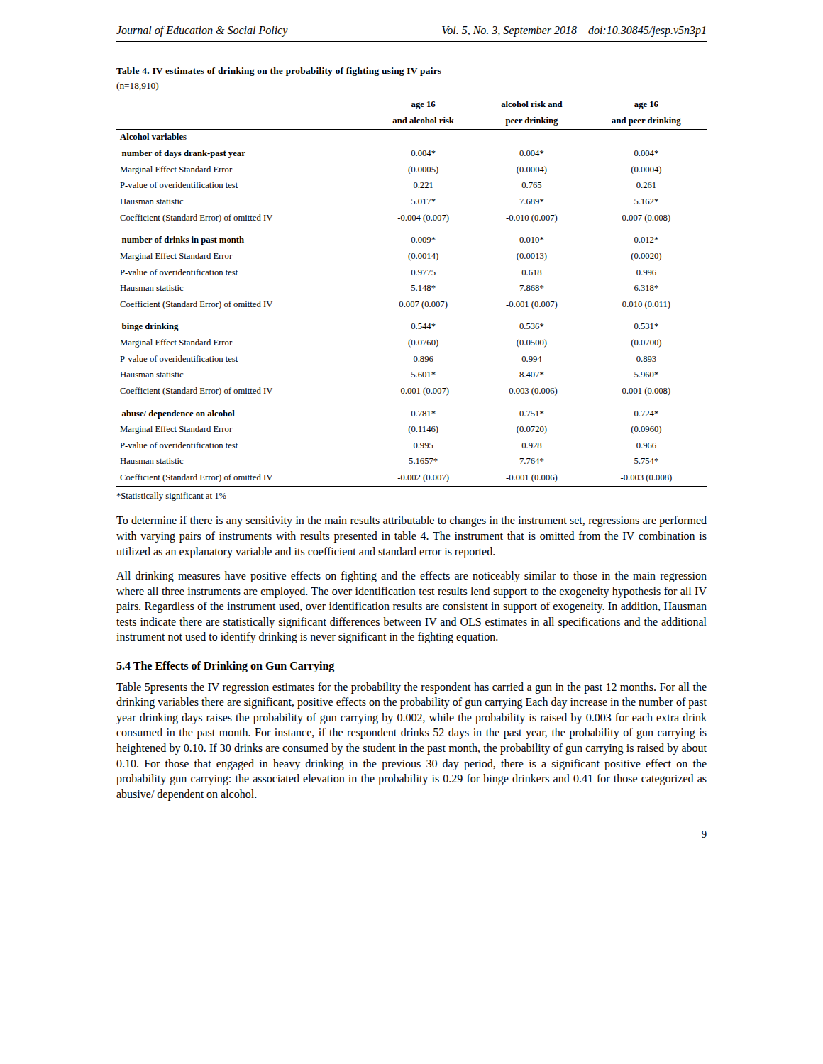Journal of Education & Social Policy
Vol. 5, No. 3, September 2018
doi:10.30845/jesp.v5n3p1
Table 4. IV estimates of drinking on the probability of fighting using IV pairs
(n=18,910)
| | age 16 | alcohol risk and | age 16 |
| --- | --- | --- | --- |
| | and alcohol risk | peer drinking | and peer drinking |
| Alcohol variables | | | |
| number of days drank-past year | 0.004* | 0.004* | 0.004* |
| Marginal Effect Standard Error | (0.0005) | (0.0004) | (0.0004) |
| P-value of overidentification test | 0.221 | 0.765 | 0.261 |
| Hausman statistic | 5.017* | 7.689* | 5.162* |
| Coefficient (Standard Error) of omitted IV | -0.004 (0.007) | -0.010 (0.007) | 0.007 (0.008) |
| number of drinks in past month | 0.009* | 0.010* | 0.012* |
| Marginal Effect Standard Error | (0.0014) | (0.0013) | (0.0020) |
| P-value of overidentification test | 0.9775 | 0.618 | 0.996 |
| Hausman statistic | 5.148* | 7.868* | 6.318* |
| Coefficient (Standard Error) of omitted IV | 0.007 (0.007) | -0.001 (0.007) | 0.010 (0.011) |
| binge drinking | 0.544* | 0.536* | 0.531* |
| Marginal Effect Standard Error | (0.0760) | (0.0500) | (0.0700) |
| P-value of overidentification test | 0.896 | 0.994 | 0.893 |
| Hausman statistic | 5.601* | 8.407* | 5.960* |
| Coefficient (Standard Error) of omitted IV | -0.001 (0.007) | -0.003 (0.006) | 0.001 (0.008) |
| abuse/ dependence on alcohol | 0.781* | 0.751* | 0.724* |
| Marginal Effect Standard Error | (0.1146) | (0.0720) | (0.0960) |
| P-value of overidentification test | 0.995 | 0.928 | 0.966 |
| Hausman statistic | 5.1657* | 7.764* | 5.754* |
| Coefficient (Standard Error) of omitted IV | -0.002 (0.007) | -0.001 (0.006) | -0.003 (0.008) |
*Statistically significant at 1%
To determine if there is any sensitivity in the main results attributable to changes in the instrument set, regressions are performed with varying pairs of instruments with results presented in table 4. The instrument that is omitted from the IV combination is utilized as an explanatory variable and its coefficient and standard error is reported.
All drinking measures have positive effects on fighting and the effects are noticeably similar to those in the main regression where all three instruments are employed. The over identification test results lend support to the exogeneity hypothesis for all IV pairs. Regardless of the instrument used, over identification results are consistent in support of exogeneity. In addition, Hausman tests indicate there are statistically significant differences between IV and OLS estimates in all specifications and the additional instrument not used to identify drinking is never significant in the fighting equation.
5.4 The Effects of Drinking on Gun Carrying
Table 5presents the IV regression estimates for the probability the respondent has carried a gun in the past 12 months. For all the drinking variables there are significant, positive effects on the probability of gun carrying Each day increase in the number of past year drinking days raises the probability of gun carrying by 0.002, while the probability is raised by 0.003 for each extra drink consumed in the past month. For instance, if the respondent drinks 52 days in the past year, the probability of gun carrying is heightened by 0.10. If 30 drinks are consumed by the student in the past month, the probability of gun carrying is raised by about 0.10. For those that engaged in heavy drinking in the previous 30 day period, there is a significant positive effect on the probability gun carrying: the associated elevation in the probability is 0.29 for binge drinkers and 0.41 for those categorized as abusive/ dependent on alcohol.
9